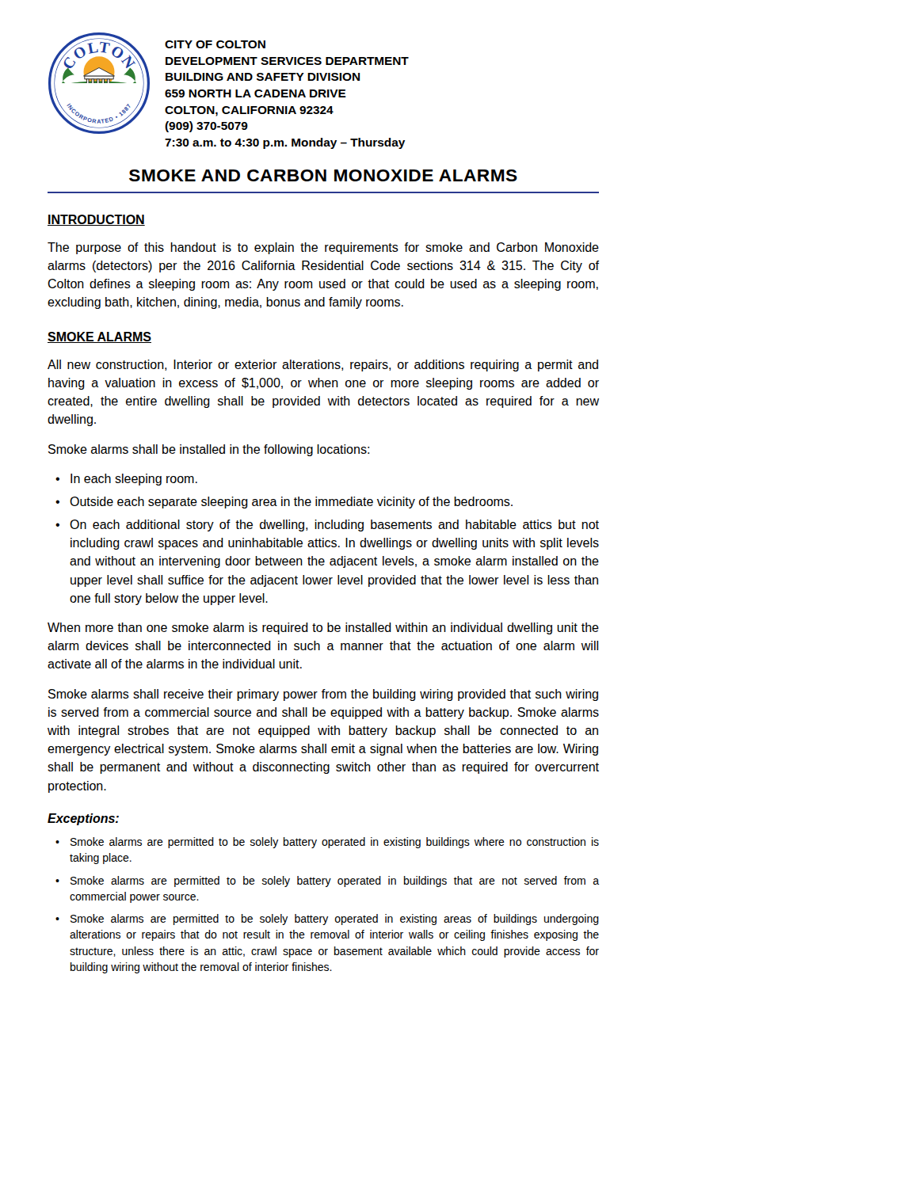COLTON INCORPORATED • 1887
CITY OF COLTON
DEVELOPMENT SERVICES DEPARTMENT
BUILDING AND SAFETY DIVISION
659 NORTH LA CADENA DRIVE
COLTON, CALIFORNIA 92324
(909) 370-5079
7:30 a.m. to 4:30 p.m. Monday – Thursday
SMOKE AND CARBON MONOXIDE ALARMS
INTRODUCTION
The purpose of this handout is to explain the requirements for smoke and Carbon Monoxide alarms (detectors) per the 2016 California Residential Code sections 314 & 315. The City of Colton defines a sleeping room as: Any room used or that could be used as a sleeping room, excluding bath, kitchen, dining, media, bonus and family rooms.
SMOKE ALARMS
All new construction, Interior or exterior alterations, repairs, or additions requiring a permit and having a valuation in excess of $1,000, or when one or more sleeping rooms are added or created, the entire dwelling shall be provided with detectors located as required for a new dwelling.
Smoke alarms shall be installed in the following locations:
In each sleeping room.
Outside each separate sleeping area in the immediate vicinity of the bedrooms.
On each additional story of the dwelling, including basements and habitable attics but not including crawl spaces and uninhabitable attics. In dwellings or dwelling units with split levels and without an intervening door between the adjacent levels, a smoke alarm installed on the upper level shall suffice for the adjacent lower level provided that the lower level is less than one full story below the upper level.
When more than one smoke alarm is required to be installed within an individual dwelling unit the alarm devices shall be interconnected in such a manner that the actuation of one alarm will activate all of the alarms in the individual unit.
Smoke alarms shall receive their primary power from the building wiring provided that such wiring is served from a commercial source and shall be equipped with a battery backup. Smoke alarms with integral strobes that are not equipped with battery backup shall be connected to an emergency electrical system. Smoke alarms shall emit a signal when the batteries are low. Wiring shall be permanent and without a disconnecting switch other than as required for overcurrent protection.
Exceptions:
Smoke alarms are permitted to be solely battery operated in existing buildings where no construction is taking place.
Smoke alarms are permitted to be solely battery operated in buildings that are not served from a commercial power source.
Smoke alarms are permitted to be solely battery operated in existing areas of buildings undergoing alterations or repairs that do not result in the removal of interior walls or ceiling finishes exposing the structure, unless there is an attic, crawl space or basement available which could provide access for building wiring without the removal of interior finishes.